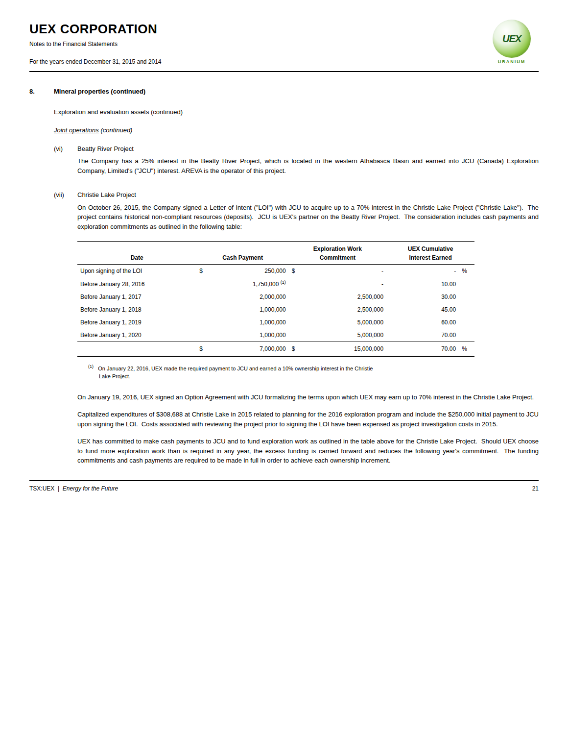UEX CORPORATION
Notes to the Financial Statements
For the years ended December 31, 2015 and 2014
UEX
URANIUM
8. Mineral properties (continued)
Exploration and evaluation assets (continued)
Joint operations (continued)
(vi) Beatty River Project
The Company has a 25% interest in the Beatty River Project, which is located in the western Athabasca Basin and earned into JCU (Canada) Exploration Company, Limited's ("JCU") interest. AREVA is the operator of this project.
(vii) Christie Lake Project
On October 26, 2015, the Company signed a Letter of Intent ("LOI") with JCU to acquire up to a 70% interest in the Christie Lake Project ("Christie Lake"). The project contains historical non-compliant resources (deposits). JCU is UEX's partner on the Beatty River Project. The consideration includes cash payments and exploration commitments as outlined in the following table:
| Date | Cash Payment | Exploration Work Commitment | UEX Cumulative Interest Earned |
| --- | --- | --- | --- |
| Upon signing of the LOI | $ | 250,000 | $ | - | - | % |
| Before January 28, 2016 | | 1,750,000 (1) | | - | 10.00 | |
| Before January 1, 2017 | | 2,000,000 | | 2,500,000 | 30.00 | |
| Before January 1, 2018 | | 1,000,000 | | 2,500,000 | 45.00 | |
| Before January 1, 2019 | | 1,000,000 | | 5,000,000 | 60.00 | |
| Before January 1, 2020 | | 1,000,000 | | 5,000,000 | 70.00 | |
| | $ | 7,000,000 | $ | 15,000,000 | 70.00 | % |
(1) On January 22, 2016, UEX made the required payment to JCU and earned a 10% ownership interest in the Christie Lake Project.
On January 19, 2016, UEX signed an Option Agreement with JCU formalizing the terms upon which UEX may earn up to 70% interest in the Christie Lake Project.
Capitalized expenditures of $308,688 at Christie Lake in 2015 related to planning for the 2016 exploration program and include the $250,000 initial payment to JCU upon signing the LOI. Costs associated with reviewing the project prior to signing the LOI have been expensed as project investigation costs in 2015.
UEX has committed to make cash payments to JCU and to fund exploration work as outlined in the table above for the Christie Lake Project. Should UEX choose to fund more exploration work than is required in any year, the excess funding is carried forward and reduces the following year's commitment. The funding commitments and cash payments are required to be made in full in order to achieve each ownership increment.
TSX:UEX | Energy for the Future
21